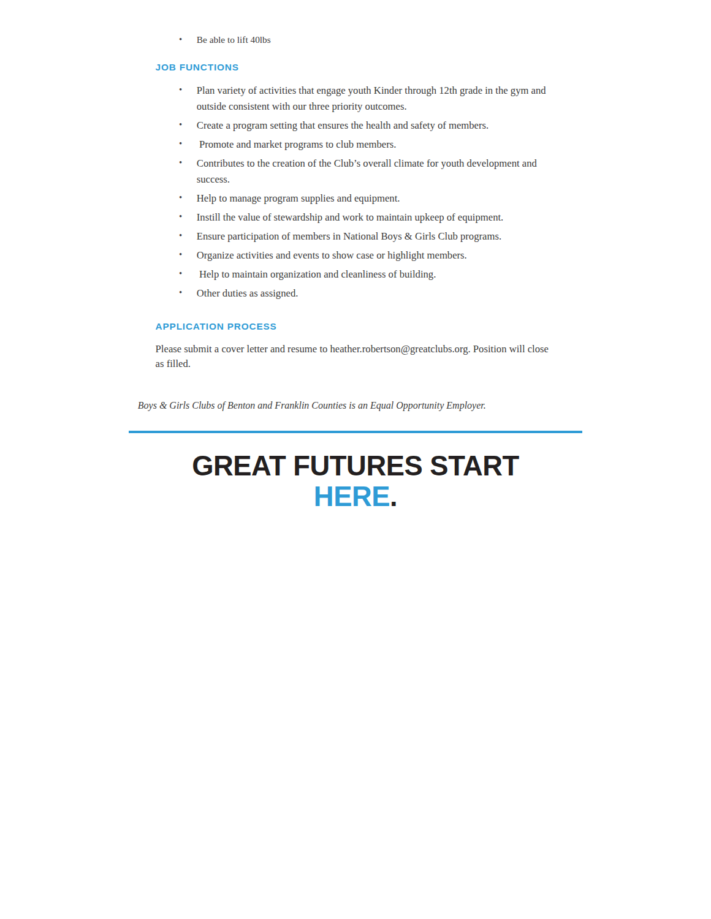Be able to lift 40lbs
Job Functions
Plan variety of activities that engage youth Kinder through 12th grade in the gym and outside consistent with our three priority outcomes.
Create a program setting that ensures the health and safety of members.
Promote and market programs to club members.
Contributes to the creation of the Club’s overall climate for youth development and success.
Help to manage program supplies and equipment.
Instill the value of stewardship and work to maintain upkeep of equipment.
Ensure participation of members in National Boys & Girls Club programs.
Organize activities and events to show case or highlight members.
Help to maintain organization and cleanliness of building.
Other duties as assigned.
Application Process
Please submit a cover letter and resume to heather.robertson@greatclubs.org. Position will close as filled.
Boys & Girls Clubs of Benton and Franklin Counties is an Equal Opportunity Employer.
GREAT FUTURES START HERE.